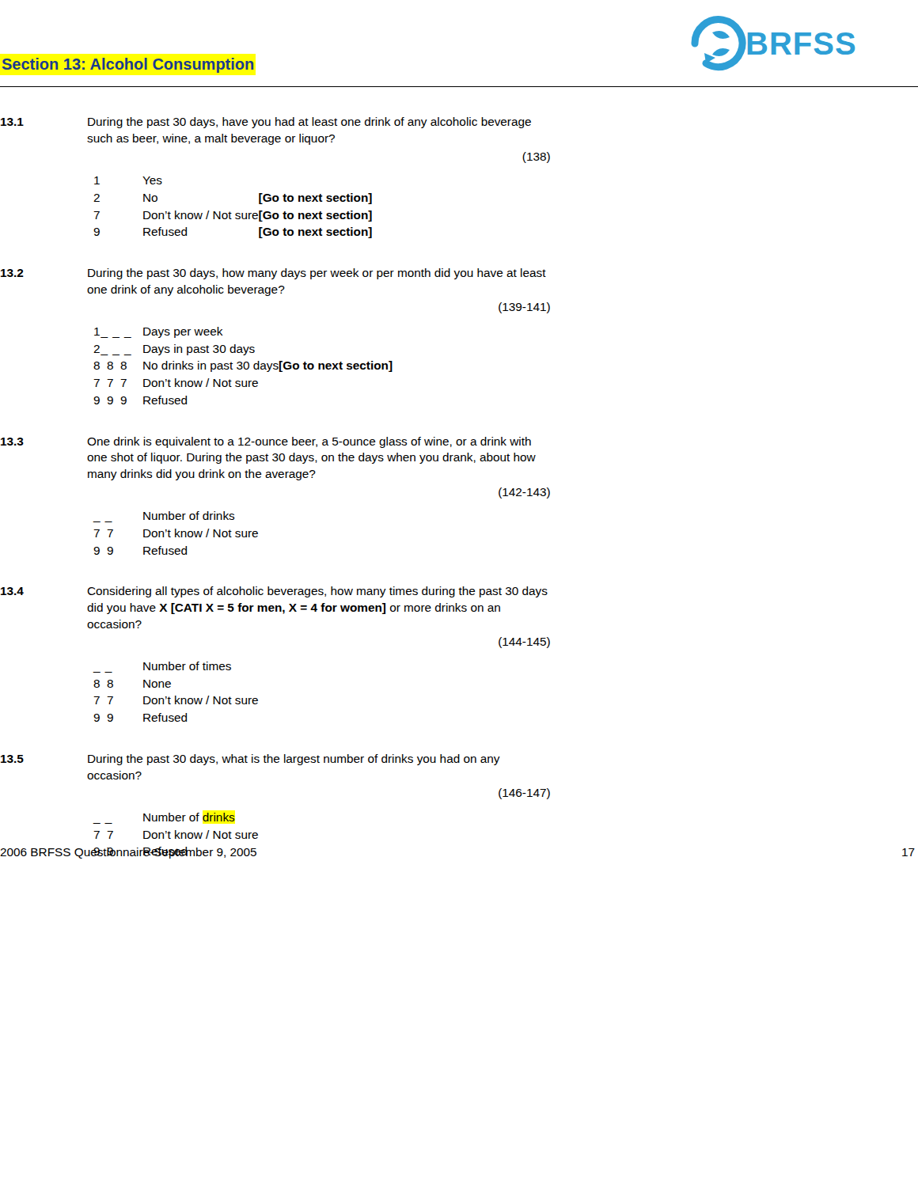BRFSS
Section 13: Alcohol Consumption
13.1
During the past 30 days, have you had at least one drink of any alcoholic beverage such as beer, wine, a malt beverage or liquor?
(138)
| 1 | Yes | |
| 2 | No | [Go to next section] |
| 7 | Don’t know / Not sure | [Go to next section] |
| 9 | Refused | [Go to next section] |
13.2
During the past 30 days, how many days per week or per month did you have at least one drink of any alcoholic beverage?
(139-141)
| 1_ _ _ | Days per week | |
| 2_ _ _ | Days in past 30 days | |
| 8 8 8 | No drinks in past 30 days | [Go to next section] |
| 7 7 7 | Don’t know / Not sure | |
| 9 9 9 | Refused | |
13.3
One drink is equivalent to a 12-ounce beer, a 5-ounce glass of wine, or a drink with one shot of liquor. During the past 30 days, on the days when you drank, about how many drinks did you drink on the average?
(142-143)
| _ _ | Number of drinks |
| 7 7 | Don’t know / Not sure |
| 9 9 | Refused |
13.4
Considering all types of alcoholic beverages, how many times during the past 30 days did you have X [CATI X = 5 for men, X = 4 for women] or more drinks on an occasion?
(144-145)
| _ _ | Number of times |
| 8 8 | None |
| 7 7 | Don’t know / Not sure |
| 9 9 | Refused |
13.5
During the past 30 days, what is the largest number of drinks you had on any occasion?
(146-147)
| _ _ | Number of drinks |
| 7 7 | Don’t know / Not sure |
| 9 9 | Refused |
2006 BRFSS Questionnaire-September 9, 2005
17